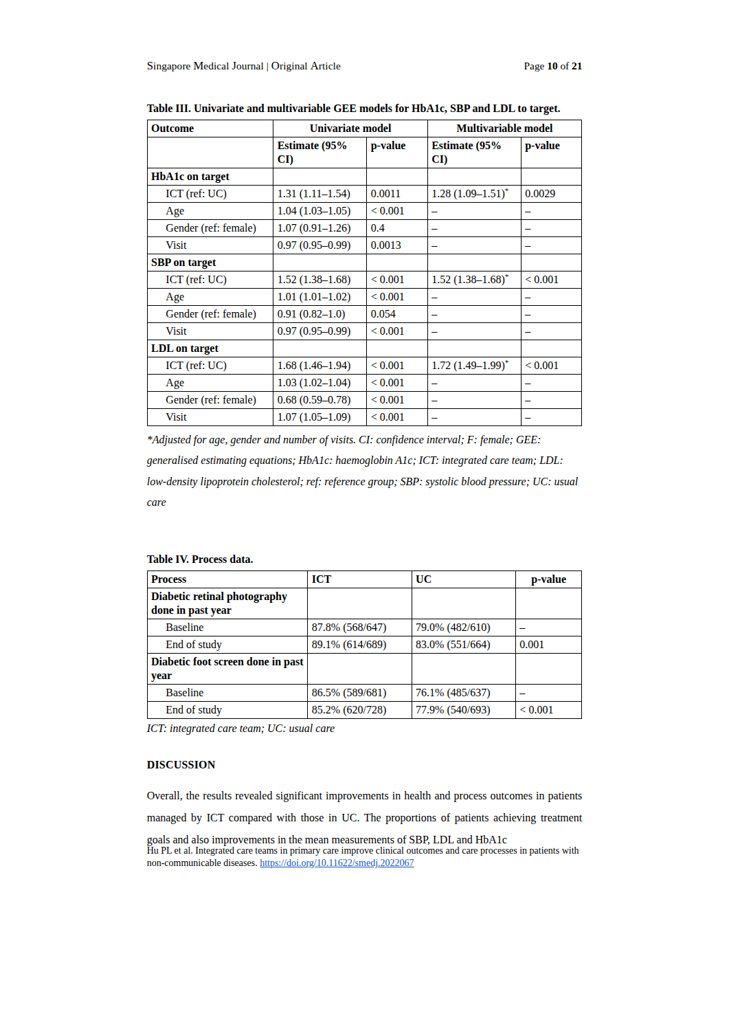Singapore Medical Journal | Original Article
Page 10 of 21
Table III. Univariate and multivariable GEE models for HbA1c, SBP and LDL to target.
| Outcome | Univariate model | Multivariable model |
| --- | --- | --- |
| | Estimate (95% CI) | p-value | Estimate (95% CI) | p-value |
| HbA1c on target | | | | |
| ICT (ref: UC) | 1.31 (1.11–1.54) | 0.0011 | 1.28 (1.09–1.51) * | 0.0029 |
| Age | 1.04 (1.03–1.05) | < 0.001 | – | – |
| Gender (ref: female) | 1.07 (0.91–1.26) | 0.4 | – | – |
| Visit | 0.97 (0.95–0.99) | 0.0013 | – | – |
| SBP on target | | | | |
| ICT (ref: UC) | 1.52 (1.38–1.68) | < 0.001 | 1.52 (1.38–1.68) * | < 0.001 |
| Age | 1.01 (1.01–1.02) | < 0.001 | – | – |
| Gender (ref: female) | 0.91 (0.82–1.0) | 0.054 | – | – |
| Visit | 0.97 (0.95–0.99) | < 0.001 | – | – |
| LDL on target | | | | |
| ICT (ref: UC) | 1.68 (1.46–1.94) | < 0.001 | 1.72 (1.49–1.99) * | < 0.001 |
| Age | 1.03 (1.02–1.04) | < 0.001 | – | – |
| Gender (ref: female) | 0.68 (0.59–0.78) | < 0.001 | – | – |
| Visit | 1.07 (1.05–1.09) | < 0.001 | – | – |
*Adjusted for age, gender and number of visits. CI: confidence interval; F: female; GEE: generalised estimating equations; HbA1c: haemoglobin A1c; ICT: integrated care team; LDL: low-density lipoprotein cholesterol; ref: reference group; SBP: systolic blood pressure; UC: usual care
Table IV. Process data.
| Process | ICT | UC | p-value |
| Diabetic retinal photography done in past year | | | |
| Baseline | 87.8% (568/647) | 79.0% (482/610) | – |
| End of study | 89.1% (614/689) | 83.0% (551/664) | 0.001 |
| Diabetic foot screen done in past year | | | |
| Baseline | 86.5% (589/681) | 76.1% (485/637) | – |
| End of study | 85.2% (620/728) | 77.9% (540/693) | < 0.001 |
ICT: integrated care team; UC: usual care
DISCUSSION
Overall, the results revealed significant improvements in health and process outcomes in patients managed by ICT compared with those in UC. The proportions of patients achieving treatment goals and also improvements in the mean measurements of SBP, LDL and HbA1c
Hu PL et al. Integrated care teams in primary care improve clinical outcomes and care processes in patients with non-communicable diseases. https://doi.org/10.11622/smedj.2022067